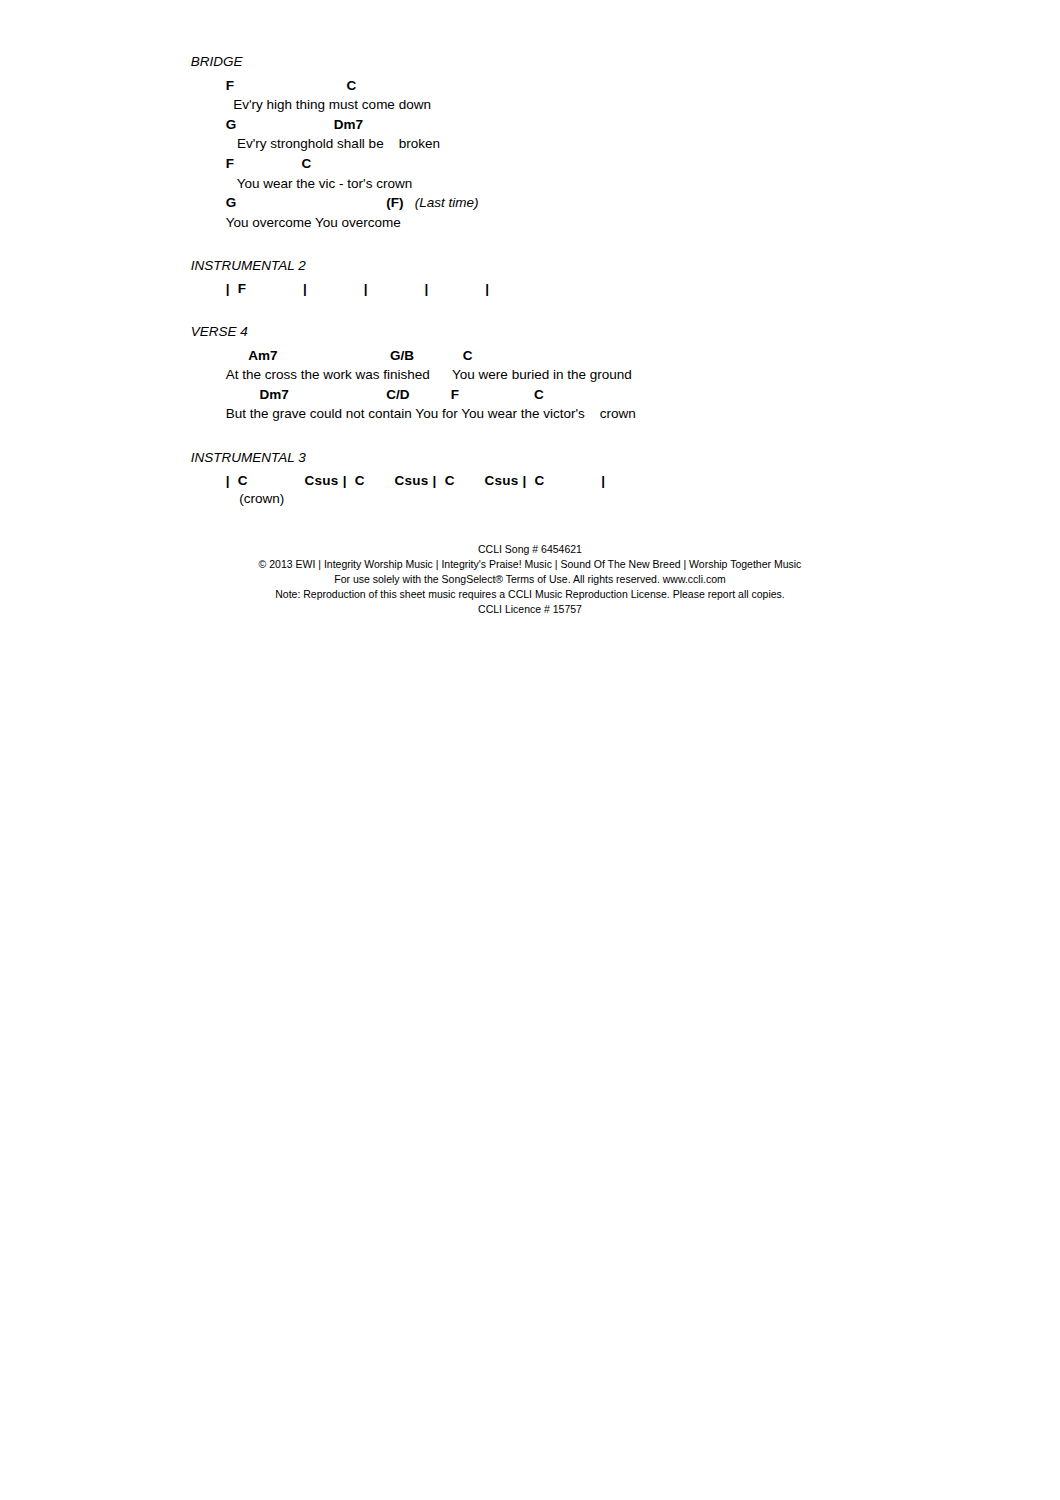BRIDGE
F                              C
  Ev'ry high thing must come down
G                          Dm7
   Ev'ry stronghold shall be    broken
F                  C
   You wear the vic - tor's crown
G                                        (F)   (Last time)
You overcome You overcome
INSTRUMENTAL 2
| F | | | |
VERSE 4
      Am7                              G/B             C
At the cross the work was finished      You were buried in the ground
         Dm7                          C/D           F                    C
But the grave could not contain You for You wear the victor's    crown
INSTRUMENTAL 3
| C Csus | C Csus | C Csus | C |
(crown)
CCLI Song # 6454621
© 2013 EWI | Integrity Worship Music | Integrity's Praise! Music | Sound Of The New Breed | Worship Together Music
For use solely with the SongSelect® Terms of Use. All rights reserved. www.ccli.com
Note: Reproduction of this sheet music requires a CCLI Music Reproduction License. Please report all copies.
CCLI Licence # 15757